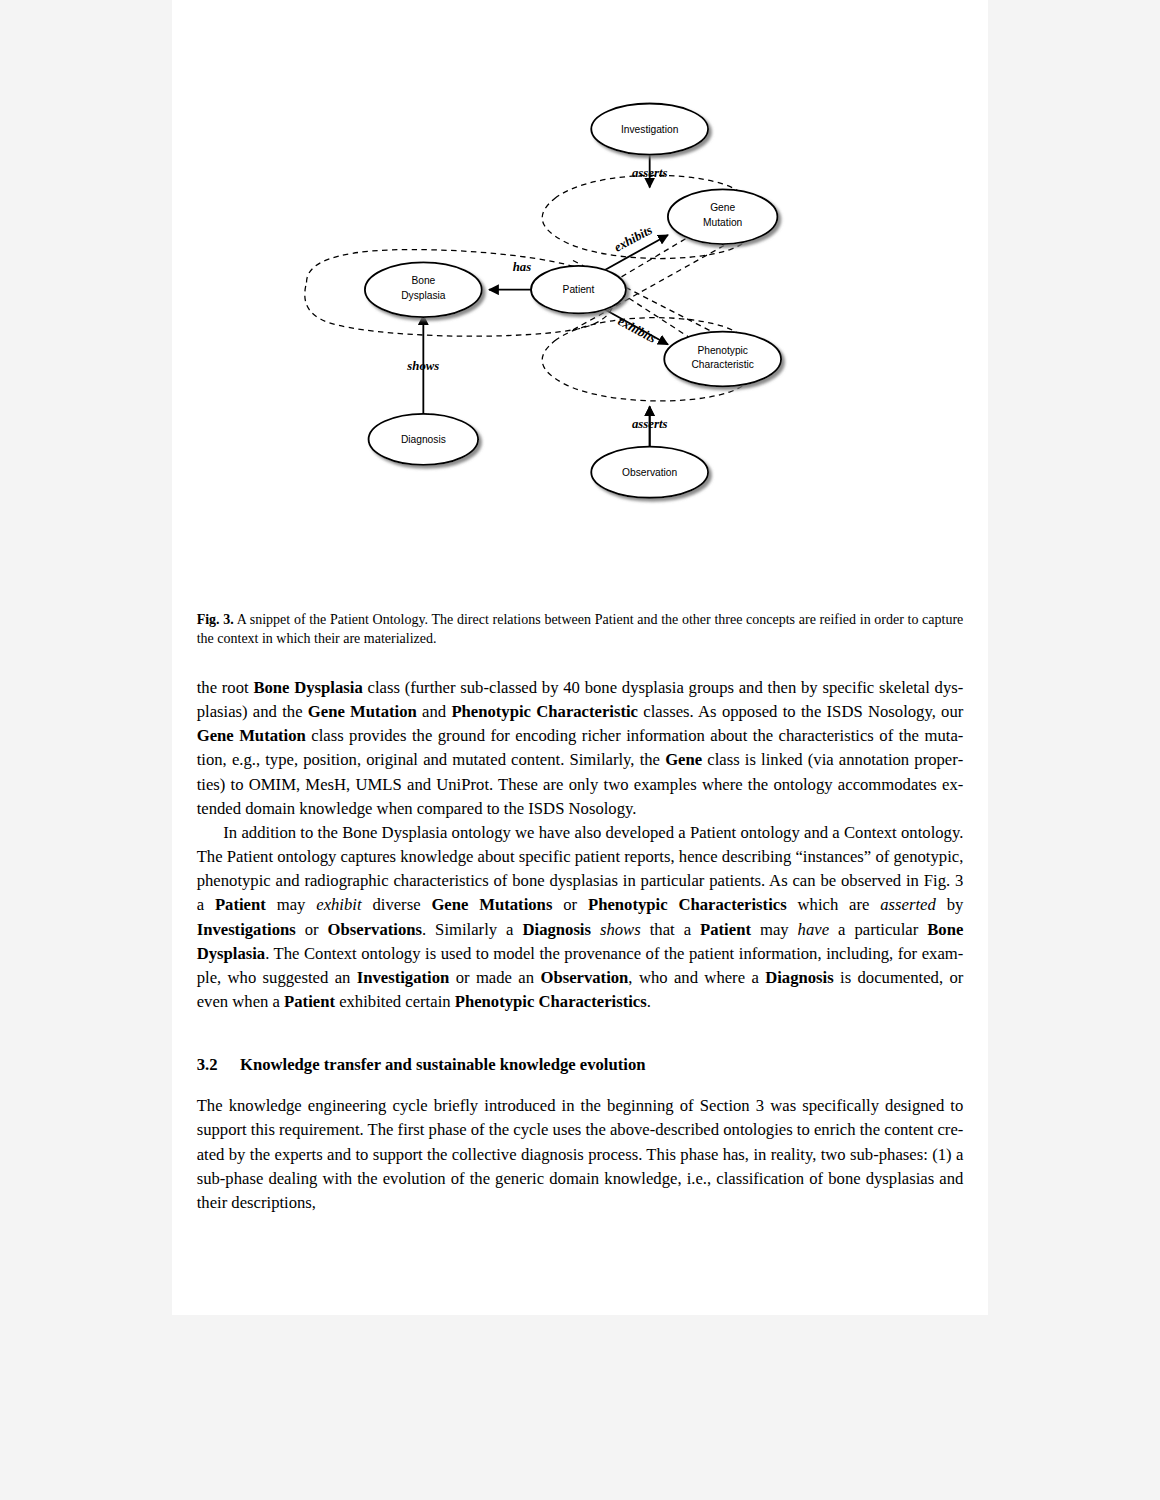A snippet of the Patient Ontology Diagram showing the concept Patient linked by the relations has, exhibits and exhibits to Bone Dysplasia, Gene Mutation and Phenotypic Characteristic; Investigation asserts Gene Mutation; Observation asserts Phenotypic Characteristic; Diagnosis shows Bone Dysplasia. Dashed outlines group the reified relations. Investigation Gene Mutation Bone Dysplasia Patient Phenotypic Characteristic Diagnosis Observation asserts exhibits has exhibits shows asserts
Fig. 3. A snippet of the Patient Ontology. The direct relations between Patient and the other three concepts are reified in order to capture the context in which their are materialized.
the root Bone Dysplasia class (further sub-classed by 40 bone dysplasia groups and then by specific skeletal dysplasias) and the Gene Mutation and Phenotypic Characteristic classes. As opposed to the ISDS Nosology, our Gene Mutation class provides the ground for encoding richer information about the characteristics of the mutation, e.g., type, position, original and mutated content. Similarly, the Gene class is linked (via annotation properties) to OMIM, MesH, UMLS and UniProt. These are only two examples where the ontology accommodates extended domain knowledge when compared to the ISDS Nosology.
In addition to the Bone Dysplasia ontology we have also developed a Patient ontology and a Context ontology. The Patient ontology captures knowledge about specific patient reports, hence describing “instances” of genotypic, phenotypic and radiographic characteristics of bone dysplasias in particular patients. As can be observed in Fig. 3 a Patient may exhibit diverse Gene Mutations or Phenotypic Characteristics which are asserted by Investigations or Observations. Similarly a Diagnosis shows that a Patient may have a particular Bone Dysplasia. The Context ontology is used to model the provenance of the patient information, including, for example, who suggested an Investigation or made an Observation, who and where a Diagnosis is documented, or even when a Patient exhibited certain Phenotypic Characteristics.
3.2 Knowledge transfer and sustainable knowledge evolution
The knowledge engineering cycle briefly introduced in the beginning of Section 3 was specifically designed to support this requirement. The first phase of the cycle uses the above-described ontologies to enrich the content created by the experts and to support the collective diagnosis process. This phase has, in reality, two sub-phases: (1) a sub-phase dealing with the evolution of the generic domain knowledge, i.e., classification of bone dysplasias and their descriptions,